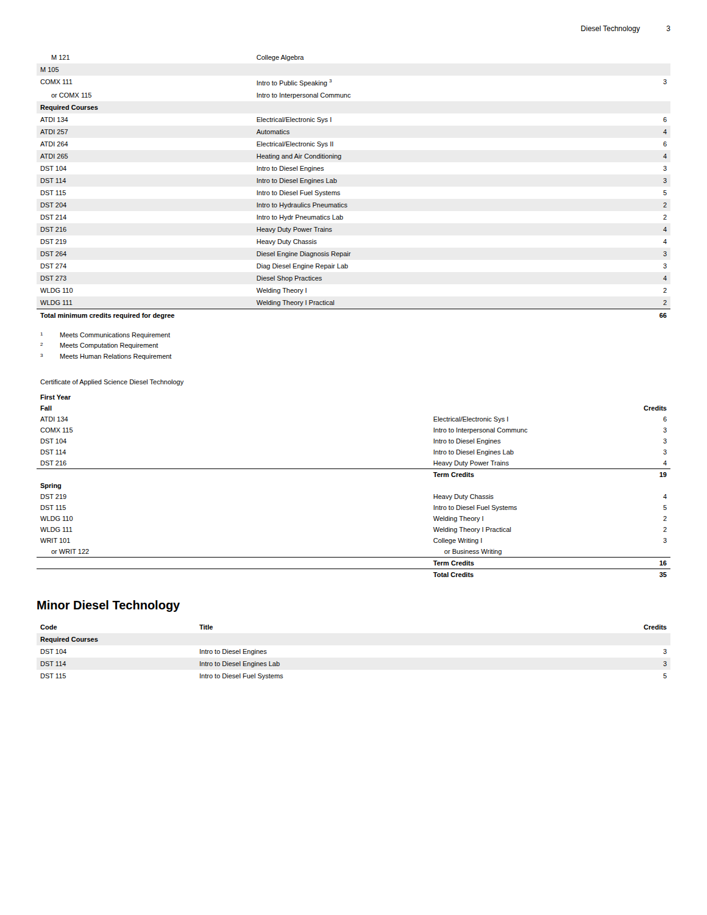Diesel Technology 3
| M 121 | College Algebra | |
| M 105 | | |
| COMX 111 | Intro to Public Speaking 3 | 3 |
| or COMX 115 | Intro to Interpersonal Communc | |
| Required Courses | |
| ATDI 134 | Electrical/Electronic Sys I | 6 |
| ATDI 257 | Automatics | 4 |
| ATDI 264 | Electrical/Electronic Sys II | 6 |
| ATDI 265 | Heating and Air Conditioning | 4 |
| DST 104 | Intro to Diesel Engines | 3 |
| DST 114 | Intro to Diesel Engines Lab | 3 |
| DST 115 | Intro to Diesel Fuel Systems | 5 |
| DST 204 | Intro to Hydraulics Pneumatics | 2 |
| DST 214 | Intro to Hydr Pneumatics Lab | 2 |
| DST 216 | Heavy Duty Power Trains | 4 |
| DST 219 | Heavy Duty Chassis | 4 |
| DST 264 | Diesel Engine Diagnosis Repair | 3 |
| DST 274 | Diag Diesel Engine Repair Lab | 3 |
| DST 273 | Diesel Shop Practices | 4 |
| WLDG 110 | Welding Theory I | 2 |
| WLDG 111 | Welding Theory I Practical | 2 |
| Total minimum credits required for degree | 66 |
| 1 | Meets Communications Requirement |
| 2 | Meets Computation Requirement |
| 3 | Meets Human Relations Requirement |
Certificate of Applied Science Diesel Technology
| First Year |
| Fall | | Credits |
| ATDI 134 | Electrical/Electronic Sys I | 6 |
| COMX 115 | Intro to Interpersonal Communc | 3 |
| DST 104 | Intro to Diesel Engines | 3 |
| DST 114 | Intro to Diesel Engines Lab | 3 |
| DST 216 | Heavy Duty Power Trains | 4 |
| | Term Credits | 19 |
| Spring |
| DST 219 | Heavy Duty Chassis | 4 |
| DST 115 | Intro to Diesel Fuel Systems | 5 |
| WLDG 110 | Welding Theory I | 2 |
| WLDG 111 | Welding Theory I Practical | 2 |
| WRIT 101 | College Writing I | 3 |
| or WRIT 122 | or Business Writing | |
| | Term Credits | 16 |
| | Total Credits | 35 |
Minor Diesel Technology
| Code | Title | Credits |
| Required Courses | |
| DST 104 | Intro to Diesel Engines | 3 |
| DST 114 | Intro to Diesel Engines Lab | 3 |
| DST 115 | Intro to Diesel Fuel Systems | 5 |